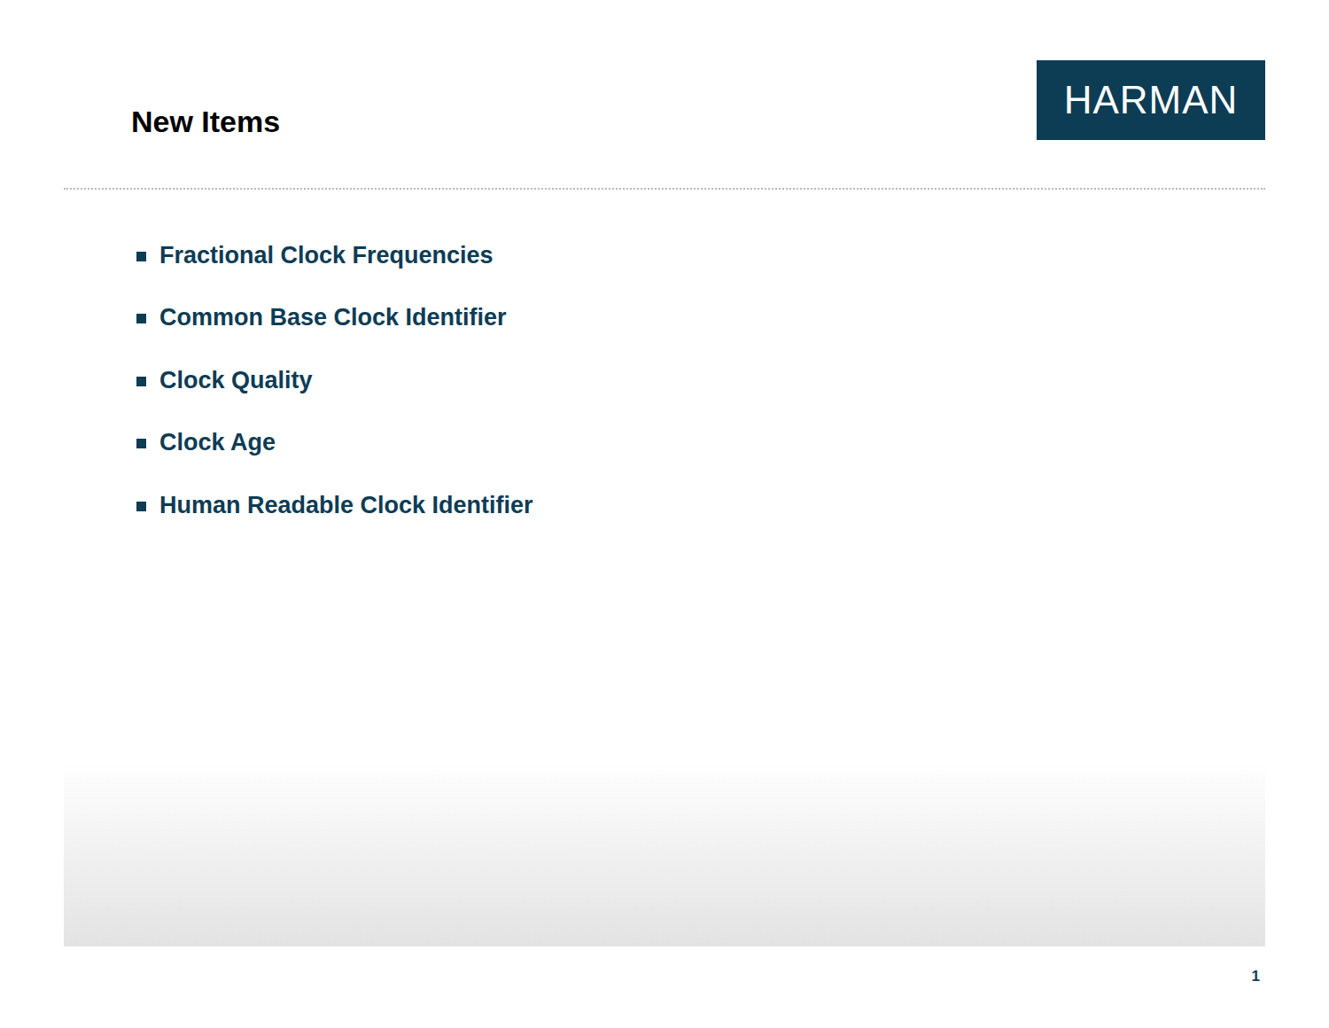HARMAN
New Items
Fractional Clock Frequencies
Common Base Clock Identifier
Clock Quality
Clock Age
Human Readable Clock Identifier
1